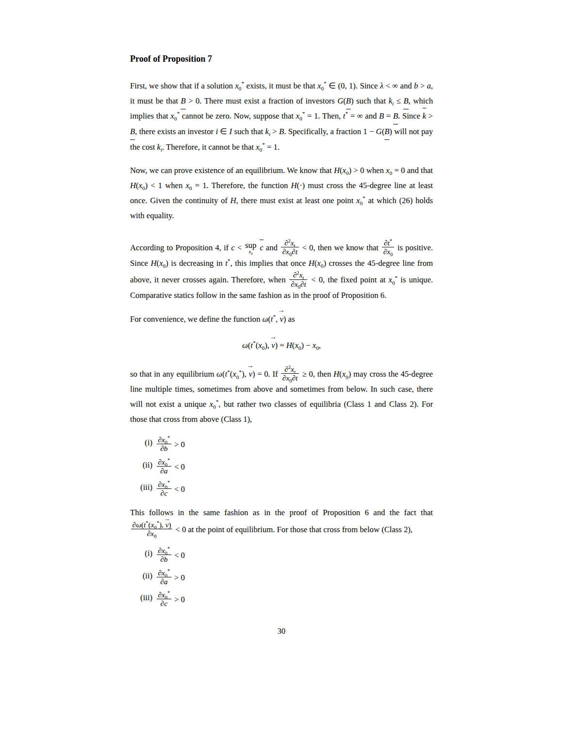Proof of Proposition 7
First, we show that if a solution x0* exists, it must be that x0* ∈ (0, 1). Since λ < ∞ and b > a, it must be that B > 0. There must exist a fraction of investors G(B) such that ki ≤ B, which implies that x0* cannot be zero. Now, suppose that x0* = 1. Then, t* = ∞ and B = B. Since k > B, there exists an investor i ∈ I such that ki > B. Specifically, a fraction 1 − G(B) will not pay the cost ki. Therefore, it cannot be that x0* = 1.
Now, we can prove existence of an equilibrium. We know that H(x0) > 0 when x0 = 0 and that H(x0) < 1 when x0 = 1. Therefore, the function H(·) must cross the 45-degree line at least once. Given the continuity of H, there must exist at least one point x0* at which (26) holds with equality.
According to Proposition 4, if c < sup x0 c and ∂2xt∂x0∂t < 0, then we know that ∂t*∂x0 is positive. Since H(x0) is decreasing in t*, this implies that once H(x0) crosses the 45-degree line from above, it never crosses again. Therefore, when ∂2xt∂x0∂t < 0, the fixed point at x0* is unique. Comparative statics follow in the same fashion as in the proof of Proposition 6.
For convenience, we define the function ω(t*, v) as
ω(t*(x0), v) = H(x0) − x0,
so that in any equilibrium ω(t*(x0*), v) = 0. If ∂2xt∂x0∂t ≥ 0, then H(x0) may cross the 45-degree line multiple times, sometimes from above and sometimes from below. In such case, there will not exist a unique x0*, but rather two classes of equilibria (Class 1 and Class 2). For those that cross from above (Class 1),
(i) ∂x0*∂b > 0
(ii) ∂x0*∂a < 0
(iii) ∂x0*∂c < 0
This follows in the same fashion as in the proof of Proposition 6 and the fact that ∂ω(t*(x0*), v)∂x0 < 0 at the point of equilibrium. For those that cross from below (Class 2),
(i) ∂x0*∂b < 0
(ii) ∂x0*∂a > 0
(iii) ∂x0*∂c > 0
30